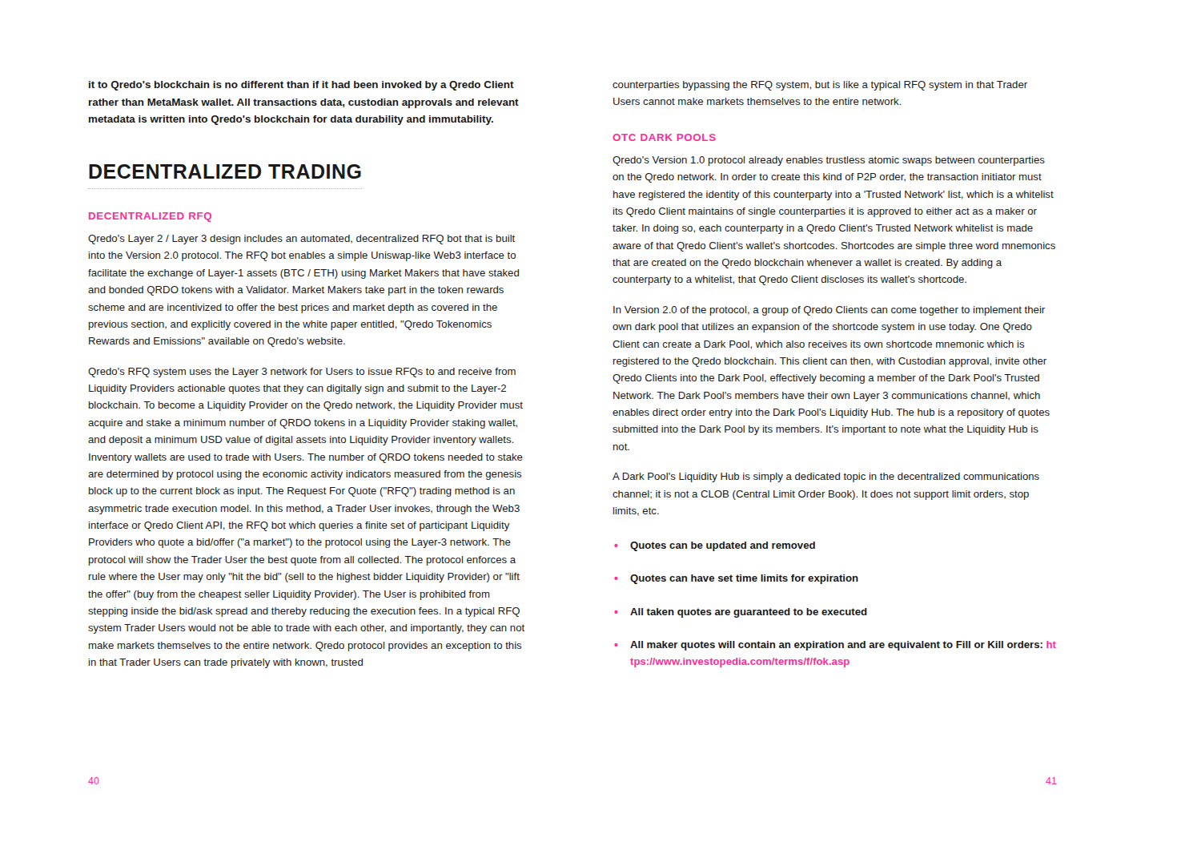it to Qredo's blockchain is no different than if it had been invoked by a Qredo Client rather than MetaMask wallet. All transactions data, custodian approvals and relevant metadata is written into Qredo's blockchain for data durability and immutability.
Decentralized Trading
Decentralized RFQ
Qredo's Layer 2 / Layer 3 design includes an automated, decentralized RFQ bot that is built into the Version 2.0 protocol. The RFQ bot enables a simple Uniswap-like Web3 interface to facilitate the exchange of Layer-1 assets (BTC / ETH) using Market Makers that have staked and bonded QRDO tokens with a Validator. Market Makers take part in the token rewards scheme and are incentivized to offer the best prices and market depth as covered in the previous section, and explicitly covered in the white paper entitled, "Qredo Tokenomics Rewards and Emissions" available on Qredo's website.
Qredo's RFQ system uses the Layer 3 network for Users to issue RFQs to and receive from Liquidity Providers actionable quotes that they can digitally sign and submit to the Layer-2 blockchain. To become a Liquidity Provider on the Qredo network, the Liquidity Provider must acquire and stake a minimum number of QRDO tokens in a Liquidity Provider staking wallet, and deposit a minimum USD value of digital assets into Liquidity Provider inventory wallets. Inventory wallets are used to trade with Users. The number of QRDO tokens needed to stake are determined by protocol using the economic activity indicators measured from the genesis block up to the current block as input. The Request For Quote ("RFQ") trading method is an asymmetric trade execution model. In this method, a Trader User invokes, through the Web3 interface or Qredo Client API, the RFQ bot which queries a finite set of participant Liquidity Providers who quote a bid/offer ("a market") to the protocol using the Layer-3 network. The protocol will show the Trader User the best quote from all collected. The protocol enforces a rule where the User may only "hit the bid" (sell to the highest bidder Liquidity Provider) or "lift the offer" (buy from the cheapest seller Liquidity Provider). The User is prohibited from stepping inside the bid/ask spread and thereby reducing the execution fees. In a typical RFQ system Trader Users would not be able to trade with each other, and importantly, they can not make markets themselves to the entire network. Qredo protocol provides an exception to this in that Trader Users can trade privately with known, trusted
40
counterparties bypassing the RFQ system, but is like a typical RFQ system in that Trader Users cannot make markets themselves to the entire network.
OTC Dark Pools
Qredo's Version 1.0 protocol already enables trustless atomic swaps between counterparties on the Qredo network. In order to create this kind of P2P order, the transaction initiator must have registered the identity of this counterparty into a 'Trusted Network' list, which is a whitelist its Qredo Client maintains of single counterparties it is approved to either act as a maker or taker. In doing so, each counterparty in a Qredo Client's Trusted Network whitelist is made aware of that Qredo Client's wallet's shortcodes. Shortcodes are simple three word mnemonics that are created on the Qredo blockchain whenever a wallet is created. By adding a counterparty to a whitelist, that Qredo Client discloses its wallet's shortcode.
In Version 2.0 of the protocol, a group of Qredo Clients can come together to implement their own dark pool that utilizes an expansion of the shortcode system in use today. One Qredo Client can create a Dark Pool, which also receives its own shortcode mnemonic which is registered to the Qredo blockchain. This client can then, with Custodian approval, invite other Qredo Clients into the Dark Pool, effectively becoming a member of the Dark Pool's Trusted Network. The Dark Pool's members have their own Layer 3 communications channel, which enables direct order entry into the Dark Pool's Liquidity Hub. The hub is a repository of quotes submitted into the Dark Pool by its members. It's important to note what the Liquidity Hub is not.
A Dark Pool's Liquidity Hub is simply a dedicated topic in the decentralized communications channel; it is not a CLOB (Central Limit Order Book). It does not support limit orders, stop limits, etc.
Quotes can be updated and removed
Quotes can have set time limits for expiration
All taken quotes are guaranteed to be executed
All maker quotes will contain an expiration and are equivalent to Fill or Kill orders: https://www.investopedia.com/terms/f/fok.asp
41